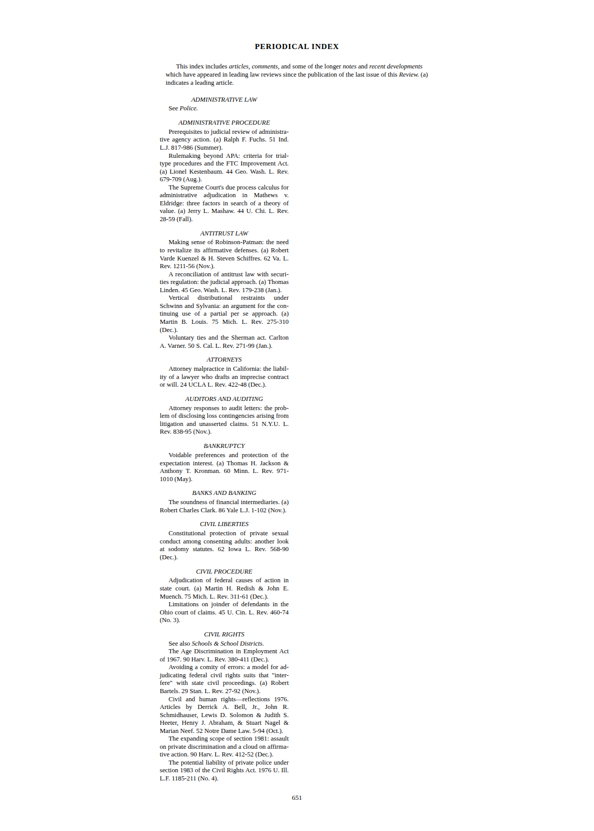PERIODICAL INDEX
This index includes articles, comments, and some of the longer notes and recent developments which have appeared in leading law reviews since the publication of the last issue of this Review. (a) indicates a leading article.
ADMINISTRATIVE LAW
See Police.
ADMINISTRATIVE PROCEDURE
Prerequisites to judicial review of administrative agency action. (a) Ralph F. Fuchs. 51 Ind. L.J. 817-986 (Summer).
Rulemaking beyond APA: criteria for trial-type procedures and the FTC Improvement Act. (a) Lionel Kestenbaum. 44 Geo. Wash. L. Rev. 679-709 (Aug.).
The Supreme Court's due process calculus for administrative adjudication in Mathews v. Eldridge: three factors in search of a theory of value. (a) Jerry L. Mashaw. 44 U. Chi. L. Rev. 28-59 (Fall).
ANTITRUST LAW
Making sense of Robinson-Patman: the need to revitalize its affirmative defenses. (a) Robert Varde Kuenzel & H. Steven Schiffres. 62 Va. L. Rev. 1211-56 (Nov.).
A reconciliation of antitrust law with securities regulation: the judicial approach. (a) Thomas Linden. 45 Geo. Wash. L. Rev. 179-238 (Jan.).
Vertical distributional restraints under Schwinn and Sylvania: an argument for the continuing use of a partial per se approach. (a) Martin B. Louis. 75 Mich. L. Rev. 275-310 (Dec.).
Voluntary ties and the Sherman act. Carlton A. Varner. 50 S. Cal. L. Rev. 271-99 (Jan.).
ATTORNEYS
Attorney malpractice in California: the liability of a lawyer who drafts an imprecise contract or will. 24 UCLA L. Rev. 422-48 (Dec.).
AUDITORS AND AUDITING
Attorney responses to audit letters: the problem of disclosing loss contingencies arising from litigation and unasserted claims. 51 N.Y.U. L. Rev. 838-95 (Nov.).
BANKRUPTCY
Voidable preferences and protection of the expectation interest. (a) Thomas H. Jackson & Anthony T. Kronman. 60 Minn. L. Rev. 971-1010 (May).
BANKS AND BANKING
The soundness of financial intermediaries. (a) Robert Charles Clark. 86 Yale L.J. 1-102 (Nov.).
CIVIL LIBERTIES
Constitutional protection of private sexual conduct among consenting adults: another look at sodomy statutes. 62 Iowa L. Rev. 568-90 (Dec.).
CIVIL PROCEDURE
Adjudication of federal causes of action in state court. (a) Martin H. Redish & John E. Muench. 75 Mich. L. Rev. 311-61 (Dec.).
Limitations on joinder of defendants in the Ohio court of claims. 45 U. Cin. L. Rev. 460-74 (No. 3).
CIVIL RIGHTS
See also Schools & School Districts.
The Age Discrimination in Employment Act of 1967. 90 Harv. L. Rev. 380-411 (Dec.).
Avoiding a comity of errors: a model for adjudicating federal civil rights suits that "interfere" with state civil proceedings. (a) Robert Bartels. 29 Stan. L. Rev. 27-92 (Nov.).
Civil and human rights—reflections 1976. Articles by Derrick A. Bell, Jr., John R. Schmidhauser, Lewis D. Solomon & Judith S. Heeter, Henry J. Abraham, & Stuart Nagel & Marian Neef. 52 Notre Dame Law. 5-94 (Oct.).
The expanding scope of section 1981: assault on private discrimination and a cloud on affirmative action. 90 Harv. L. Rev. 412-52 (Dec.).
The potential liability of private police under section 1983 of the Civil Rights Act. 1976 U. Ill. L.F. 1185-211 (No. 4).
651